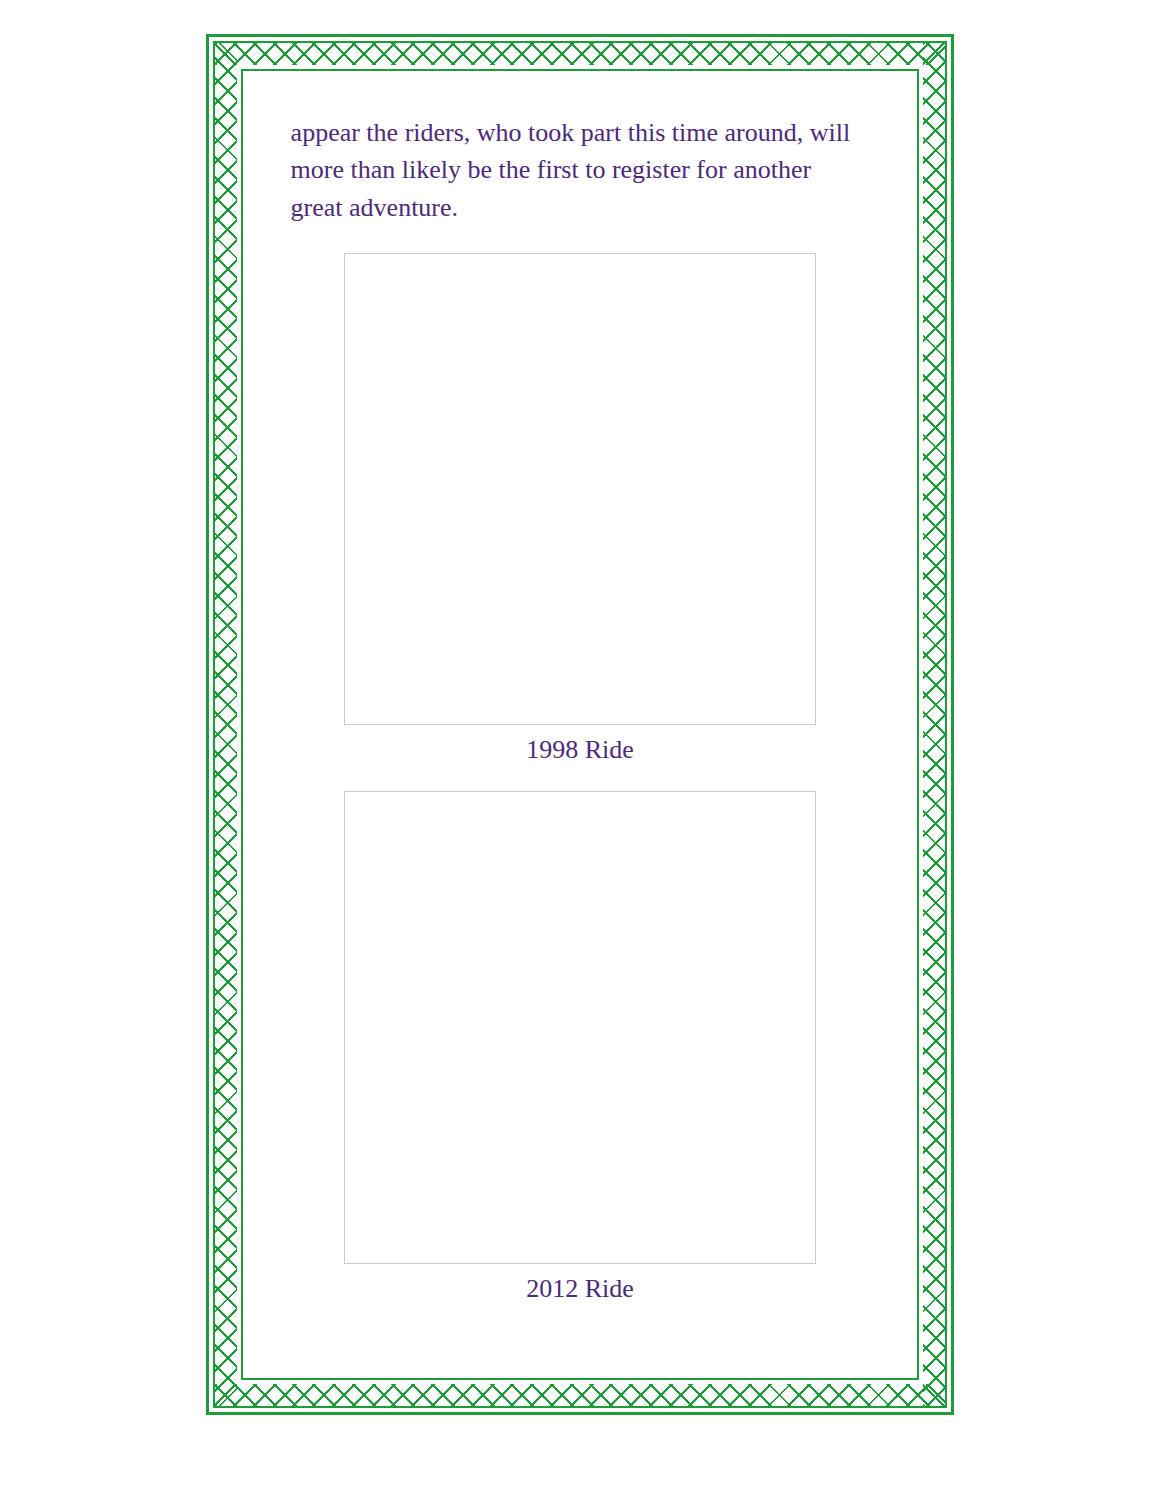appear the riders, who took part this time around, will more than likely be the first to register for another great adventure.
1998 Ride
2012 Ride